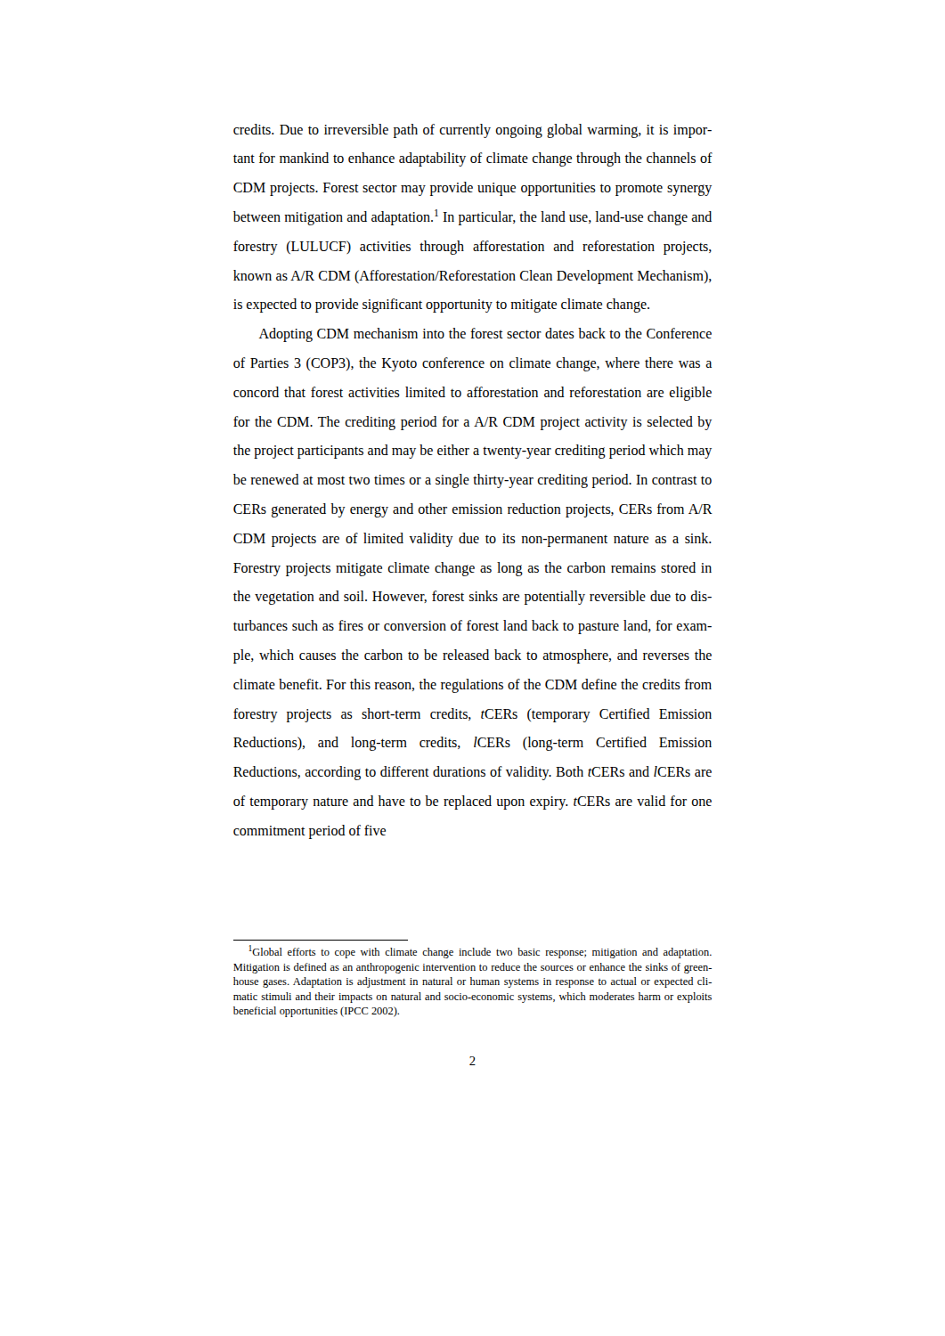credits. Due to irreversible path of currently ongoing global warming, it is important for mankind to enhance adaptability of climate change through the channels of CDM projects. Forest sector may provide unique opportunities to promote synergy between mitigation and adaptation.1 In particular, the land use, land-use change and forestry (LULUCF) activities through afforestation and reforestation projects, known as A/R CDM (Afforestation/Reforestation Clean Development Mechanism), is expected to provide significant opportunity to mitigate climate change.
Adopting CDM mechanism into the forest sector dates back to the Conference of Parties 3 (COP3), the Kyoto conference on climate change, where there was a concord that forest activities limited to afforestation and reforestation are eligible for the CDM. The crediting period for a A/R CDM project activity is selected by the project participants and may be either a twenty-year crediting period which may be renewed at most two times or a single thirty-year crediting period. In contrast to CERs generated by energy and other emission reduction projects, CERs from A/R CDM projects are of limited validity due to its non-permanent nature as a sink. Forestry projects mitigate climate change as long as the carbon remains stored in the vegetation and soil. However, forest sinks are potentially reversible due to disturbances such as fires or conversion of forest land back to pasture land, for example, which causes the carbon to be released back to atmosphere, and reverses the climate benefit. For this reason, the regulations of the CDM define the credits from forestry projects as short-term credits, t CERs (temporary Certified Emission Reductions), and long-term credits, l CERs (long-term Certified Emission Reductions, according to different durations of validity. Both t CERs and l CERs are of temporary nature and have to be replaced upon expiry. t CERs are valid for one commitment period of five
1Global efforts to cope with climate change include two basic response; mitigation and adaptation. Mitigation is defined as an anthropogenic intervention to reduce the sources or enhance the sinks of greenhouse gases. Adaptation is adjustment in natural or human systems in response to actual or expected climatic stimuli and their impacts on natural and socio-economic systems, which moderates harm or exploits beneficial opportunities (IPCC 2002).
2